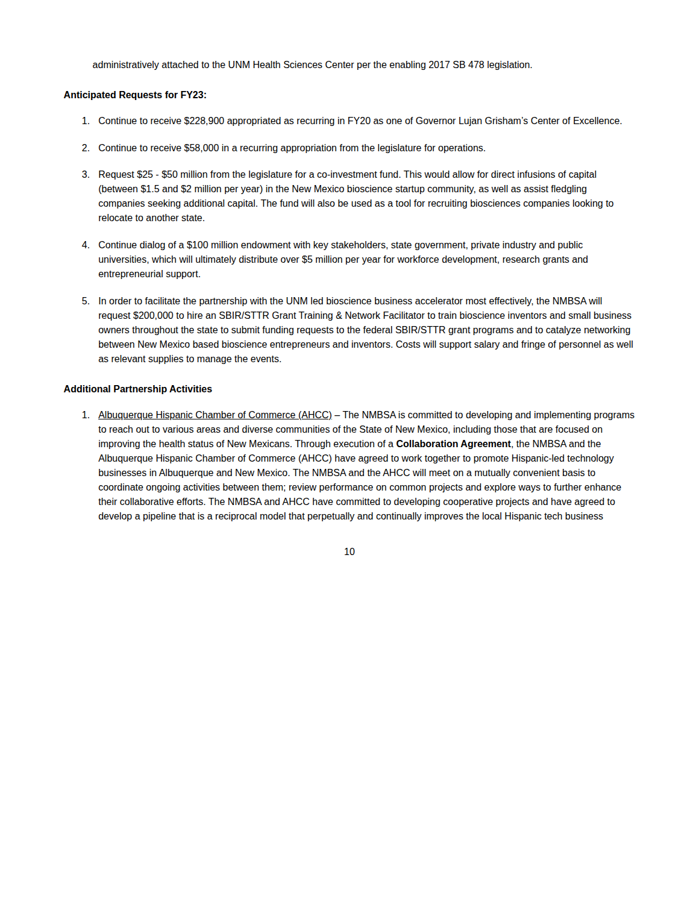administratively attached to the UNM Health Sciences Center per the enabling 2017 SB 478 legislation.
Anticipated Requests for FY23:
Continue to receive $228,900 appropriated as recurring in FY20 as one of Governor Lujan Grisham’s Center of Excellence.
Continue to receive $58,000 in a recurring appropriation from the legislature for operations.
Request $25 - $50 million from the legislature for a co-investment fund. This would allow for direct infusions of capital (between $1.5 and $2 million per year) in the New Mexico bioscience startup community, as well as assist fledgling companies seeking additional capital. The fund will also be used as a tool for recruiting biosciences companies looking to relocate to another state.
Continue dialog of a $100 million endowment with key stakeholders, state government, private industry and public universities, which will ultimately distribute over $5 million per year for workforce development, research grants and entrepreneurial support.
In order to facilitate the partnership with the UNM led bioscience business accelerator most effectively, the NMBSA will request $200,000 to hire an SBIR/STTR Grant Training & Network Facilitator to train bioscience inventors and small business owners throughout the state to submit funding requests to the federal SBIR/STTR grant programs and to catalyze networking between New Mexico based bioscience entrepreneurs and inventors. Costs will support salary and fringe of personnel as well as relevant supplies to manage the events.
Additional Partnership Activities
Albuquerque Hispanic Chamber of Commerce (AHCC) – The NMBSA is committed to developing and implementing programs to reach out to various areas and diverse communities of the State of New Mexico, including those that are focused on improving the health status of New Mexicans. Through execution of a Collaboration Agreement, the NMBSA and the Albuquerque Hispanic Chamber of Commerce (AHCC) have agreed to work together to promote Hispanic-led technology businesses in Albuquerque and New Mexico. The NMBSA and the AHCC will meet on a mutually convenient basis to coordinate ongoing activities between them; review performance on common projects and explore ways to further enhance their collaborative efforts. The NMBSA and AHCC have committed to developing cooperative projects and have agreed to develop a pipeline that is a reciprocal model that perpetually and continually improves the local Hispanic tech business
10